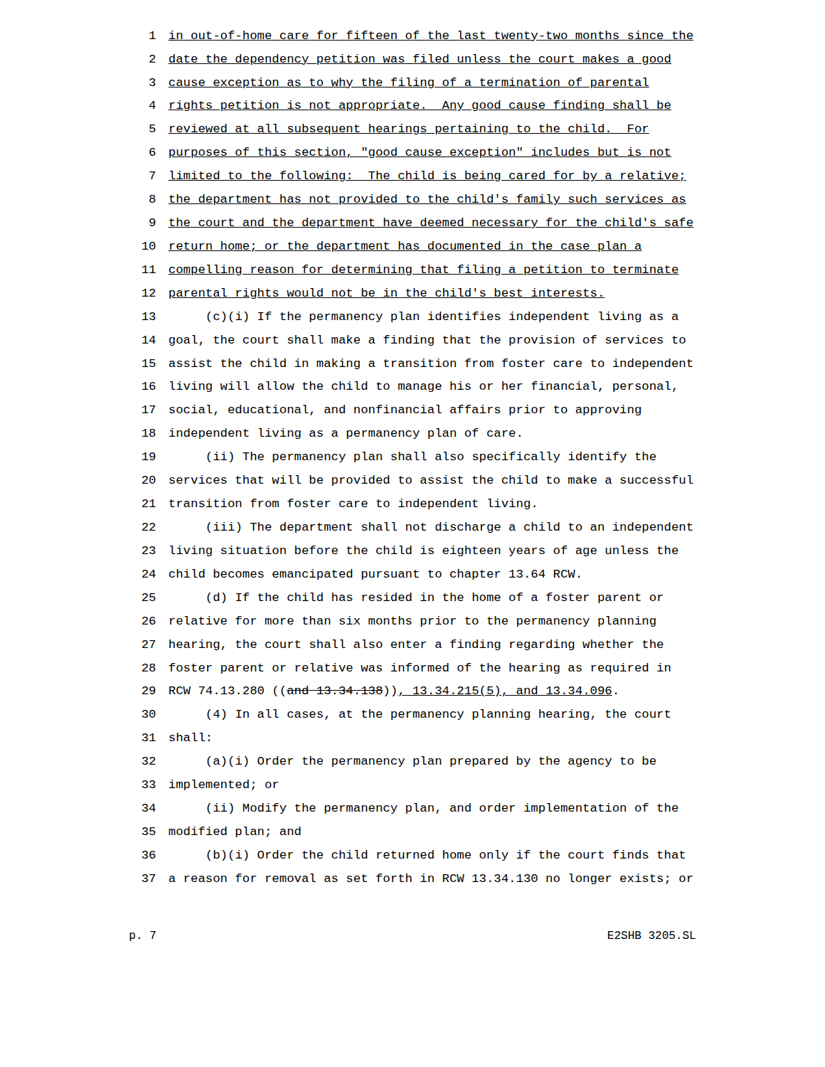in out-of-home care for fifteen of the last twenty-two months since the
date the dependency petition was filed unless the court makes a good
cause exception as to why the filing of a termination of parental
rights petition is not appropriate. Any good cause finding shall be
reviewed at all subsequent hearings pertaining to the child. For
purposes of this section, "good cause exception" includes but is not
limited to the following: The child is being cared for by a relative;
the department has not provided to the child's family such services as
the court and the department have deemed necessary for the child's safe
return home; or the department has documented in the case plan a
compelling reason for determining that filing a petition to terminate
parental rights would not be in the child's best interests.
(c)(i) If the permanency plan identifies independent living as a
goal, the court shall make a finding that the provision of services to
assist the child in making a transition from foster care to independent
living will allow the child to manage his or her financial, personal,
social, educational, and nonfinancial affairs prior to approving
independent living as a permanency plan of care.
(ii) The permanency plan shall also specifically identify the
services that will be provided to assist the child to make a successful
transition from foster care to independent living.
(iii) The department shall not discharge a child to an independent
living situation before the child is eighteen years of age unless the
child becomes emancipated pursuant to chapter 13.64 RCW.
(d) If the child has resided in the home of a foster parent or
relative for more than six months prior to the permanency planning
hearing, the court shall also enter a finding regarding whether the
foster parent or relative was informed of the hearing as required in
RCW 74.13.280 ((and 13.34.138)), 13.34.215(5), and 13.34.096.
(4) In all cases, at the permanency planning hearing, the court
shall:
(a)(i) Order the permanency plan prepared by the agency to be
implemented; or
(ii) Modify the permanency plan, and order implementation of the
modified plan; and
(b)(i) Order the child returned home only if the court finds that
a reason for removal as set forth in RCW 13.34.130 no longer exists; or
p. 7 E2SHB 3205.SL